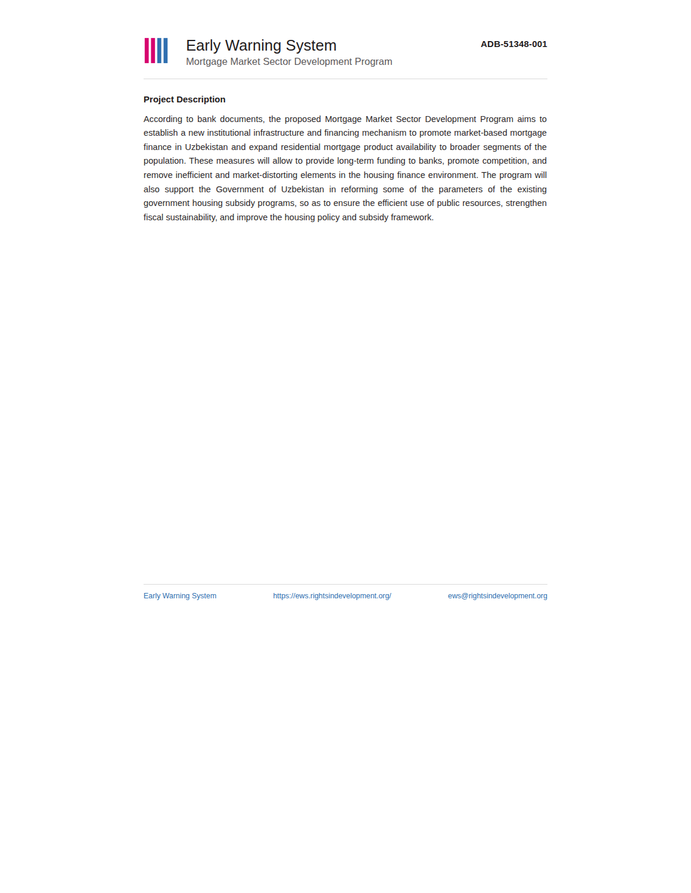Early Warning System
Mortgage Market Sector Development Program
ADB-51348-001
Project Description
According to bank documents, the proposed Mortgage Market Sector Development Program aims to establish a new institutional infrastructure and financing mechanism to promote market-based mortgage finance in Uzbekistan and expand residential mortgage product availability to broader segments of the population. These measures will allow to provide long-term funding to banks, promote competition, and remove inefficient and market-distorting elements in the housing finance environment. The program will also support the Government of Uzbekistan in reforming some of the parameters of the existing government housing subsidy programs, so as to ensure the efficient use of public resources, strengthen fiscal sustainability, and improve the housing policy and subsidy framework.
Early Warning System
https://ews.rightsindevelopment.org/
ews@rightsindevelopment.org